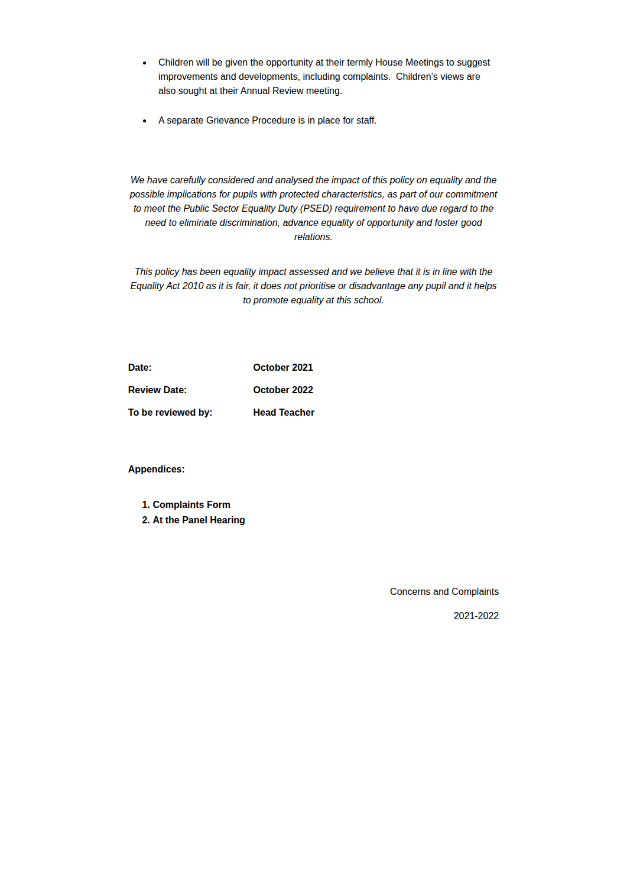Children will be given the opportunity at their termly House Meetings to suggest improvements and developments, including complaints. Children’s views are also sought at their Annual Review meeting.
A separate Grievance Procedure is in place for staff.
We have carefully considered and analysed the impact of this policy on equality and the possible implications for pupils with protected characteristics, as part of our commitment to meet the Public Sector Equality Duty (PSED) requirement to have due regard to the need to eliminate discrimination, advance equality of opportunity and foster good relations.
This policy has been equality impact assessed and we believe that it is in line with the Equality Act 2010 as it is fair, it does not prioritise or disadvantage any pupil and it helps to promote equality at this school.
| Date: | October 2021 |
| Review Date: | October 2022 |
| To be reviewed by: | Head Teacher |
Appendices:
Complaints Form
At the Panel Hearing
Concerns and Complaints
2021-2022